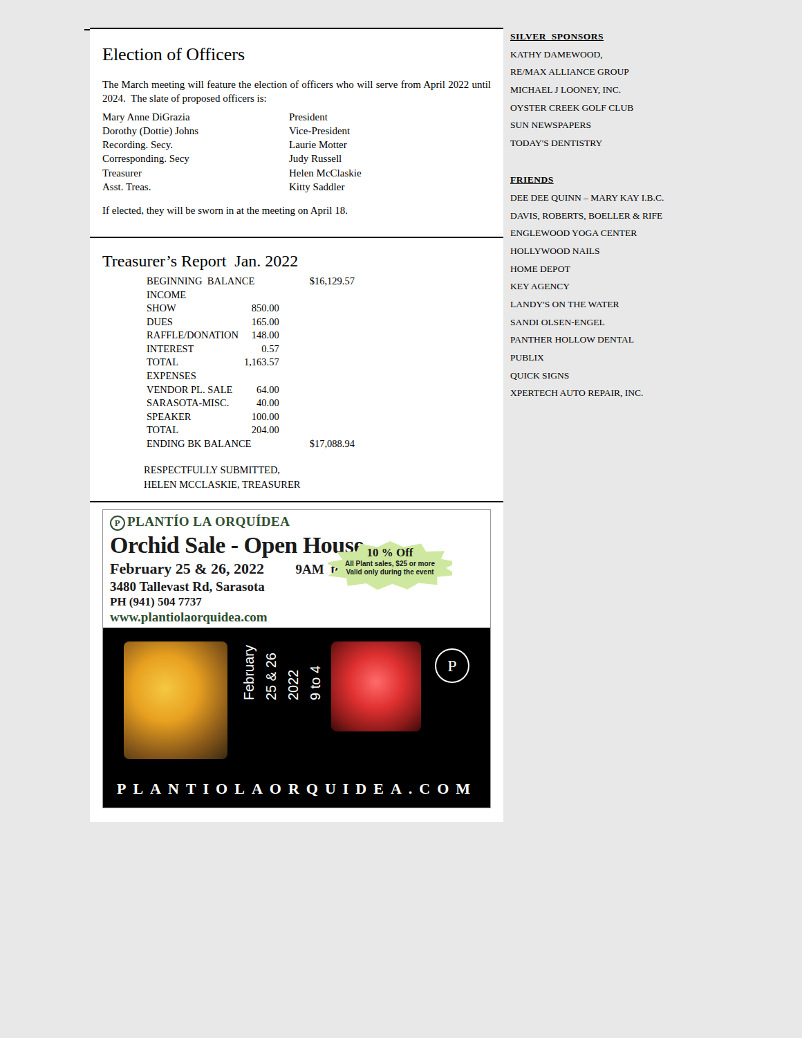Election of Officers
The March meeting will feature the election of officers who will serve from April 2022 until 2024. The slate of proposed officers is:
Mary Anne DiGrazia President
Dorothy (Dottie) Johns Vice-President
Recording. Secy. Laurie Motter
Corresponding. Secy Judy Russell
Treasurer Helen McClaskie
Asst. Treas. Kitty Saddler
If elected, they will be sworn in at the meeting on April 18.
Treasurer’s Report Jan. 2022
| BEGINNING BALANCE | $16,129.57 |
| INCOME | |
| SHOW | 850.00 | |
| DUES | 165.00 | |
| RAFFLE/DONATION | 148.00 | |
| INTEREST | 0.57 | |
| TOTAL | 1,163.57 | |
| EXPENSES | |
| VENDOR PL. SALE | 64.00 | |
| SARASOTA-MISC. | 40.00 | |
| SPEAKER | 100.00 | |
| TOTAL | 204.00 | |
| ENDING BK BALANCE | $17,088.94 |
RESPECTFULLY SUBMITTED,
HELEN MCCLASKIE, TREASURER
PPLANTÍO LA ORQUÍDEA
Orchid Sale - Open House
10 % Off
All Plant sales, $25 or more
Valid only during the event
February 25 & 26, 2022 9AM to 4 PM
3480 Tallevast Rd, Sarasota
PH (941) 504 7737
www.plantiolaorquidea.com
February
25 & 26
2022
9 to 4
P
PLANTIOLAORQUIDEA.COM
SILVER SPONSORS
KATHY DAMEWOOD,
RE/MAX ALLIANCE GROUP
MICHAEL J LOONEY, INC.
OYSTER CREEK GOLF CLUB
SUN NEWSPAPERS
TODAY'S DENTISTRY
FRIENDS
DEE DEE QUINN – MARY KAY I.B.C.
DAVIS, ROBERTS, BOELLER & RIFE
ENGLEWOOD YOGA CENTER
HOLLYWOOD NAILS
HOME DEPOT
KEY AGENCY
LANDY'S ON THE WATER
SANDI OLSEN-ENGEL
PANTHER HOLLOW DENTAL
PUBLIX
QUICK SIGNS
XPERTECH AUTO REPAIR, INC.